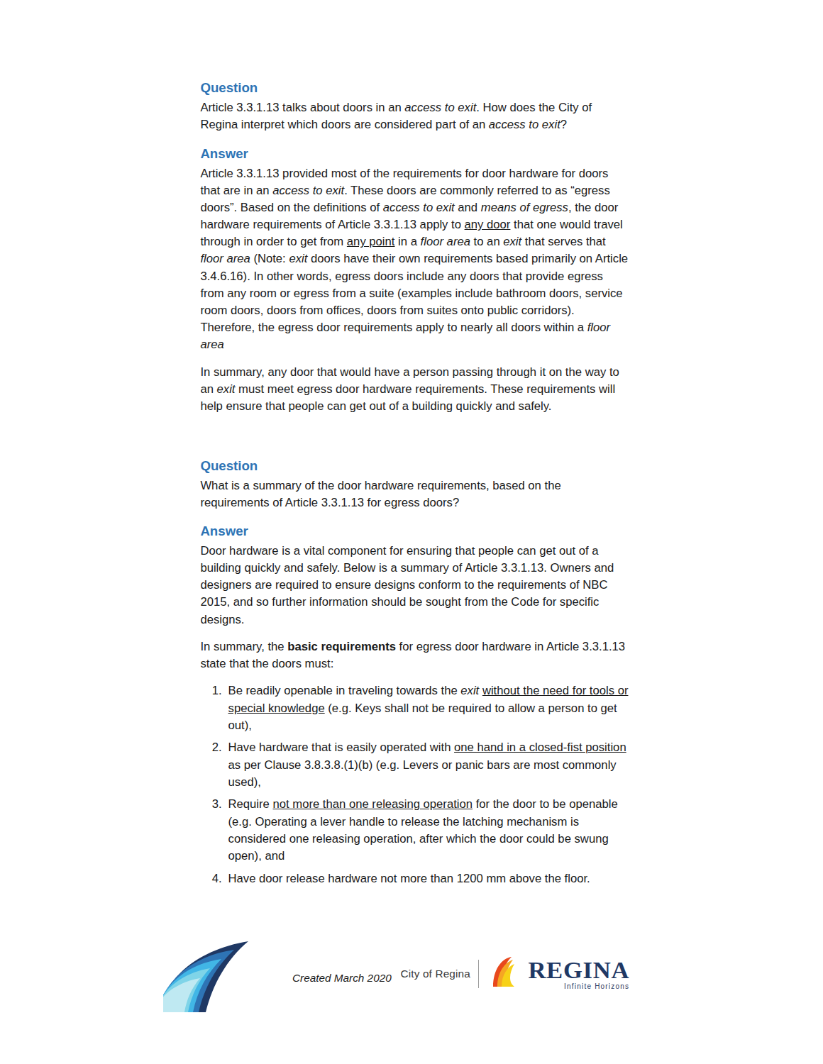Question
Article 3.3.1.13 talks about doors in an access to exit. How does the City of Regina interpret which doors are considered part of an access to exit?
Answer
Article 3.3.1.13 provided most of the requirements for door hardware for doors that are in an access to exit. These doors are commonly referred to as “egress doors”. Based on the definitions of access to exit and means of egress, the door hardware requirements of Article 3.3.1.13 apply to any door that one would travel through in order to get from any point in a floor area to an exit that serves that floor area (Note: exit doors have their own requirements based primarily on Article 3.4.6.16). In other words, egress doors include any doors that provide egress from any room or egress from a suite (examples include bathroom doors, service room doors, doors from offices, doors from suites onto public corridors). Therefore, the egress door requirements apply to nearly all doors within a floor area
In summary, any door that would have a person passing through it on the way to an exit must meet egress door hardware requirements. These requirements will help ensure that people can get out of a building quickly and safely.
Question
What is a summary of the door hardware requirements, based on the requirements of Article 3.3.1.13 for egress doors?
Answer
Door hardware is a vital component for ensuring that people can get out of a building quickly and safely. Below is a summary of Article 3.3.1.13. Owners and designers are required to ensure designs conform to the requirements of NBC 2015, and so further information should be sought from the Code for specific designs.
In summary, the basic requirements for egress door hardware in Article 3.3.1.13 state that the doors must:
Be readily openable in traveling towards the exit without the need for tools or special knowledge (e.g. Keys shall not be required to allow a person to get out),
Have hardware that is easily operated with one hand in a closed-fist position as per Clause 3.8.3.8.(1)(b) (e.g. Levers or panic bars are most commonly used),
Require not more than one releasing operation for the door to be openable (e.g. Operating a lever handle to release the latching mechanism is considered one releasing operation, after which the door could be swung open), and
Have door release hardware not more than 1200 mm above the floor.
Created March 2020
City of Regina REGINA Infinite Horizons